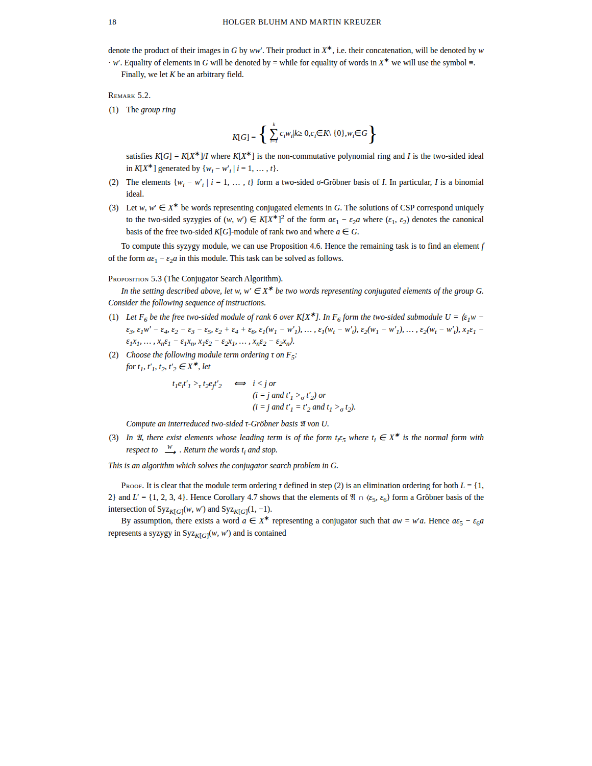18 HOLGER BLUHM AND MARTIN KREUZER
denote the product of their images in G by ww′. Their product in X∗, i.e. their concatenation, will be denoted by w · w′. Equality of elements in G will be denoted by = while for equality of words in X∗ we will use the symbol ≡.
Finally, we let K be an arbitrary field.
Remark 5.2.
The group ring
K[G] = { k∑i=1 ciwi | k ≥ 0, ci ∈ K \ {0}, wi ∈ G }
satisfies K[G] = K[X∗]/I where K[X∗] is the non-commutative polynomial ring and I is the two-sided ideal in K[X∗] generated by {wi − w′i | i = 1, … , t}.
The elements {wi − w′i | i = 1, … , t} form a two-sided σ-Gröbner basis of I. In particular, I is a binomial ideal.
Let w, w′ ∈ X∗ be words representing conjugated elements in G. The solutions of CSP correspond uniquely to the two-sided syzygies of (w, w′) ∈ K[X∗]2 of the form aε1 − ε2a where (ε1, ε2) denotes the canonical basis of the free two-sided K[G]-module of rank two and where a ∈ G.
To compute this syzygy module, we can use Proposition 4.6. Hence the remaining task is to find an element f of the form aε1 − ε2a in this module. This task can be solved as follows.
Proposition 5.3 (The Conjugator Search Algorithm).
In the setting described above, let w, w′ ∈ X∗ be two words representing conjugated elements of the group G. Consider the following sequence of instructions.
Let F6 be the free two-sided module of rank 6 over K[X∗]. In F6 form the two-sided submodule U = ⟨ε1w − ε3, ε1w′ − ε4, ε2 − ε3 − ε5, ε2 + ε4 + ε6, ε1(w1 − w′1), … , ε1(wt − w′t), ε2(w1 − w′1), … , ε2(wt − w′t), x1ε1 − ε1x1, … , xnε1 − ε1xn, x1ε2 − ε2x1, … , xnε2 − ε2xn⟩.
Choose the following module term ordering τ on F5:
for t1, t′1, t2, t′2 ∈ X∗, let
t1eit′1 >τ t2ejt′2 ⟺ i < j or
(i = j and t′1 >σ t′2) or
(i = j and t′1 = t′2 and t1 >σ t2).
Compute an interreduced two-sided τ-Gröbner basis 𝔄 von U.
In 𝔄, there exist elements whose leading term is of the form tiε5 where ti ∈ X∗ is the normal form with respect to W⟶. Return the words ti and stop.
This is an algorithm which solves the conjugator search problem in G.
Proof. It is clear that the module term ordering τ defined in step (2) is an elimination ordering for both L = {1, 2} and L′ = {1, 2, 3, 4}. Hence Corollary 4.7 shows that the elements of 𝔄 ∩ ⟨ε5, ε6⟩ form a Gröbner basis of the intersection of SyzK[G](w, w′) and SyzK[G](1, −1).
By assumption, there exists a word a ∈ X∗ representing a conjugator such that aw = w′a. Hence aε5 − ε6a represents a syzygy in SyzK[G](w, w′) and is contained